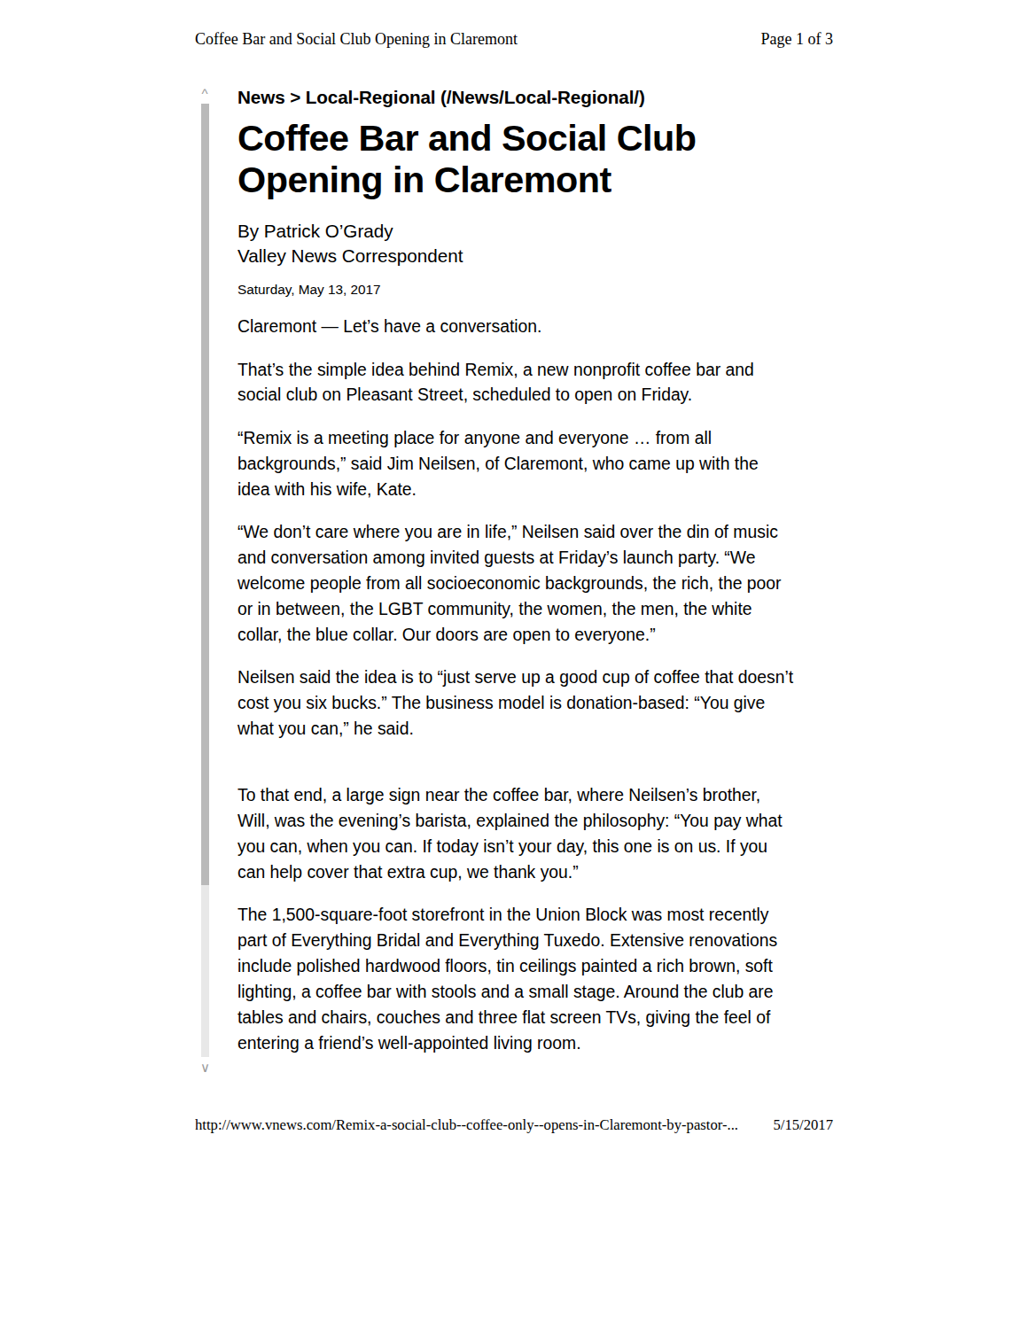Coffee Bar and Social Club Opening in Claremont
Page 1 of 3
^
∨
News > Local-Regional (/News/Local-Regional/)
Coffee Bar and Social Club Opening in Claremont
By Patrick O’Grady
Valley News Correspondent
Saturday, May 13, 2017
Claremont — Let’s have a conversation.
That’s the simple idea behind Remix, a new nonprofit coffee bar and social club on Pleasant Street, scheduled to open on Friday.
“Remix is a meeting place for anyone and everyone … from all backgrounds,” said Jim Neilsen, of Claremont, who came up with the idea with his wife, Kate.
“We don’t care where you are in life,” Neilsen said over the din of music and conversation among invited guests at Friday’s launch party. “We welcome people from all socioeconomic backgrounds, the rich, the poor or in between, the LGBT community, the women, the men, the white collar, the blue collar. Our doors are open to everyone.”
Neilsen said the idea is to “just serve up a good cup of coffee that doesn’t cost you six bucks.” The business model is donation-based: “You give what you can,” he said.
To that end, a large sign near the coffee bar, where Neilsen’s brother, Will, was the evening’s barista, explained the philosophy: “You pay what you can, when you can. If today isn’t your day, this one is on us. If you can help cover that extra cup, we thank you.”
The 1,500-square-foot storefront in the Union Block was most recently part of Everything Bridal and Everything Tuxedo. Extensive renovations include polished hardwood floors, tin ceilings painted a rich brown, soft lighting, a coffee bar with stools and a small stage. Around the club are tables and chairs, couches and three flat screen TVs, giving the feel of entering a friend’s well-appointed living room.
http://www.vnews.com/Remix-a-social-club--coffee-only--opens-in-Claremont-by-pastor-...
5/15/2017